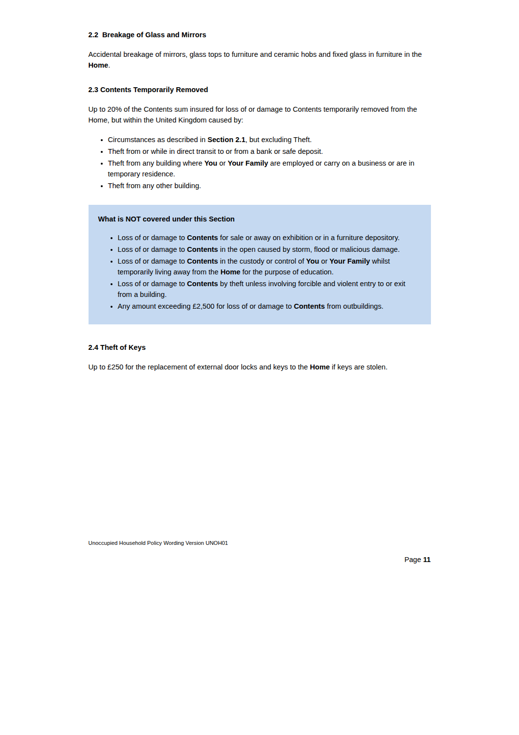2.2 Breakage of Glass and Mirrors
Accidental breakage of mirrors, glass tops to furniture and ceramic hobs and fixed glass in furniture in the Home.
2.3 Contents Temporarily Removed
Up to 20% of the Contents sum insured for loss of or damage to Contents temporarily removed from the Home, but within the United Kingdom caused by:
Circumstances as described in Section 2.1, but excluding Theft.
Theft from or while in direct transit to or from a bank or safe deposit.
Theft from any building where You or Your Family are employed or carry on a business or are in temporary residence.
Theft from any other building.
What is NOT covered under this Section
Loss of or damage to Contents for sale or away on exhibition or in a furniture depository.
Loss of or damage to Contents in the open caused by storm, flood or malicious damage.
Loss of or damage to Contents in the custody or control of You or Your Family whilst temporarily living away from the Home for the purpose of education.
Loss of or damage to Contents by theft unless involving forcible and violent entry to or exit from a building.
Any amount exceeding £2,500 for loss of or damage to Contents from outbuildings.
2.4 Theft of Keys
Up to £250 for the replacement of external door locks and keys to the Home if keys are stolen.
Unoccupied Household Policy Wording Version UNOH01
Page 11